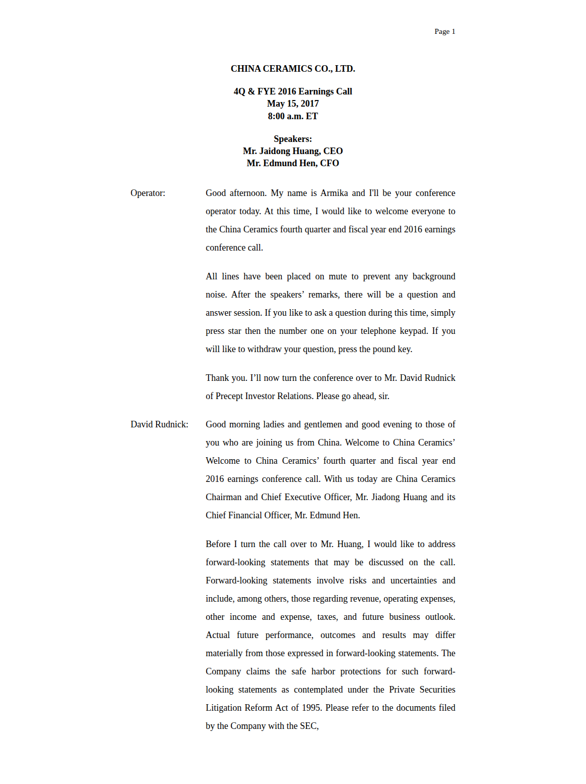Page 1
CHINA CERAMICS CO., LTD.
4Q & FYE 2016 Earnings Call
May 15, 2017
8:00 a.m. ET
Speakers:
Mr. Jaidong Huang, CEO
Mr. Edmund Hen, CFO
Operator:
Good afternoon. My name is Armika and I'll be your conference operator today. At this time, I would like to welcome everyone to the China Ceramics fourth quarter and fiscal year end 2016 earnings conference call.
All lines have been placed on mute to prevent any background noise. After the speakers’ remarks, there will be a question and answer session. If you like to ask a question during this time, simply press star then the number one on your telephone keypad. If you will like to withdraw your question, press the pound key.
Thank you. I’ll now turn the conference over to Mr. David Rudnick of Precept Investor Relations. Please go ahead, sir.
David Rudnick:
Good morning ladies and gentlemen and good evening to those of you who are joining us from China. Welcome to China Ceramics’ Welcome to China Ceramics’ fourth quarter and fiscal year end 2016 earnings conference call. With us today are China Ceramics Chairman and Chief Executive Officer, Mr. Jiadong Huang and its Chief Financial Officer, Mr. Edmund Hen.
Before I turn the call over to Mr. Huang, I would like to address forward-looking statements that may be discussed on the call. Forward-looking statements involve risks and uncertainties and include, among others, those regarding revenue, operating expenses, other income and expense, taxes, and future business outlook. Actual future performance, outcomes and results may differ materially from those expressed in forward-looking statements. The Company claims the safe harbor protections for such forward-looking statements as contemplated under the Private Securities Litigation Reform Act of 1995. Please refer to the documents filed by the Company with the SEC,